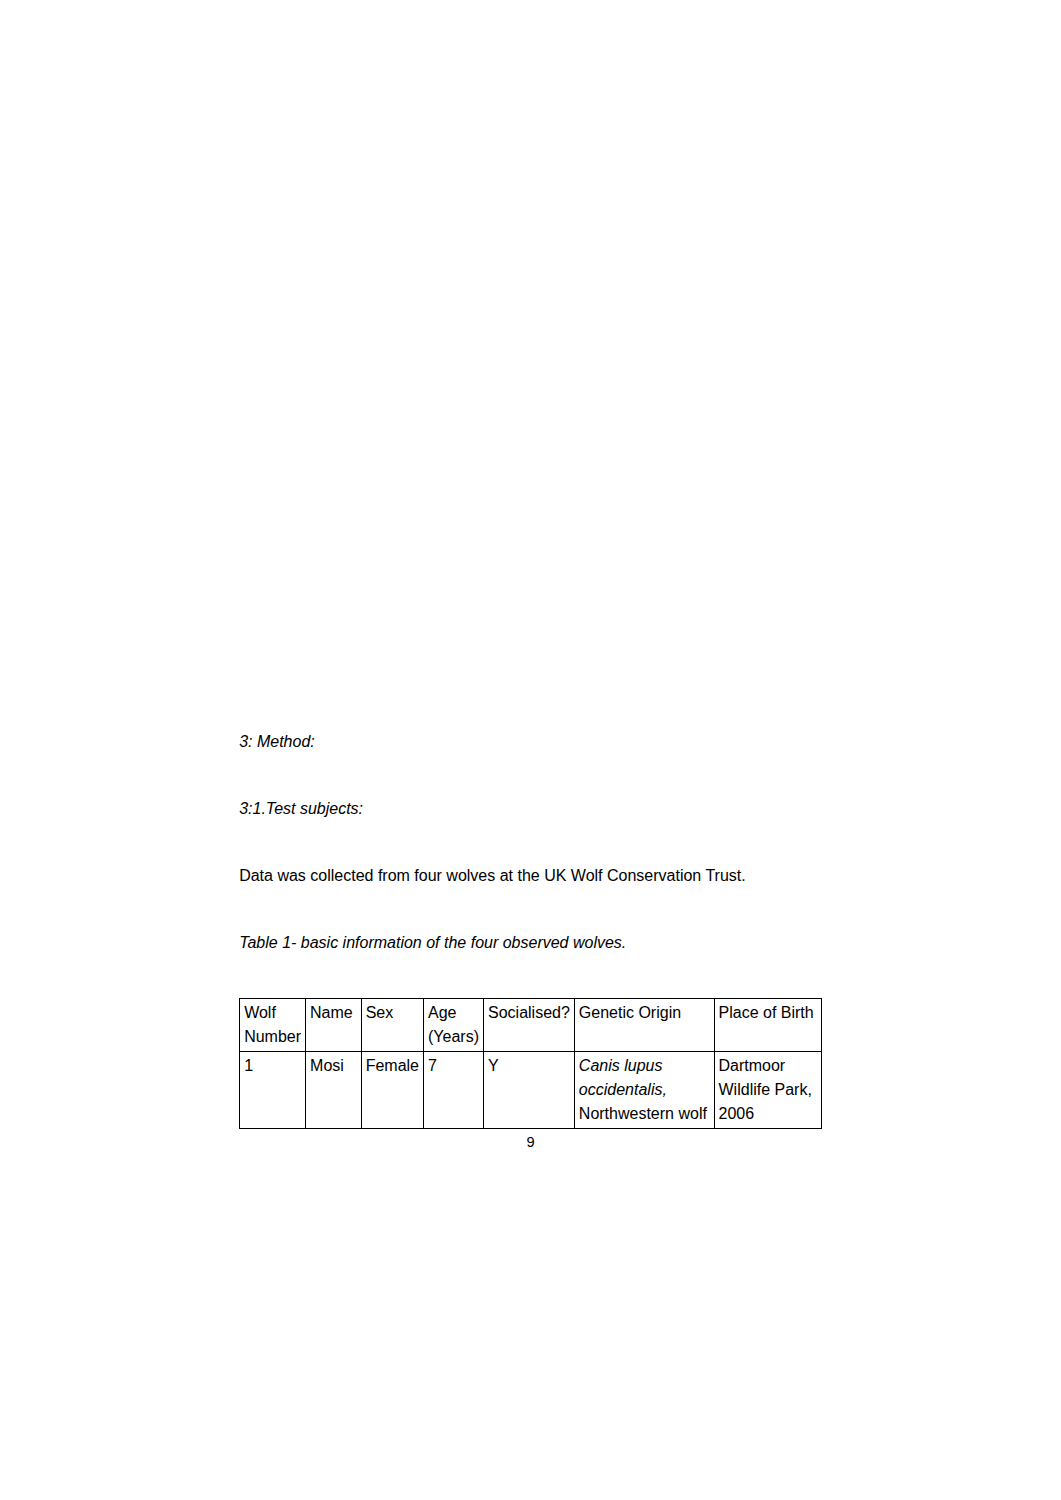3: Method:
3:1.Test subjects:
Data was collected from four wolves at the UK Wolf Conservation Trust.
Table 1- basic information of the four observed wolves.
| Wolf Number | Name | Sex | Age (Years) | Socialised? | Genetic Origin | Place of Birth |
| --- | --- | --- | --- | --- | --- | --- |
| 1 | Mosi | Female | 7 | Y | Canis lupus occidentalis, Northwestern wolf | Dartmoor Wildlife Park, 2006 |
9